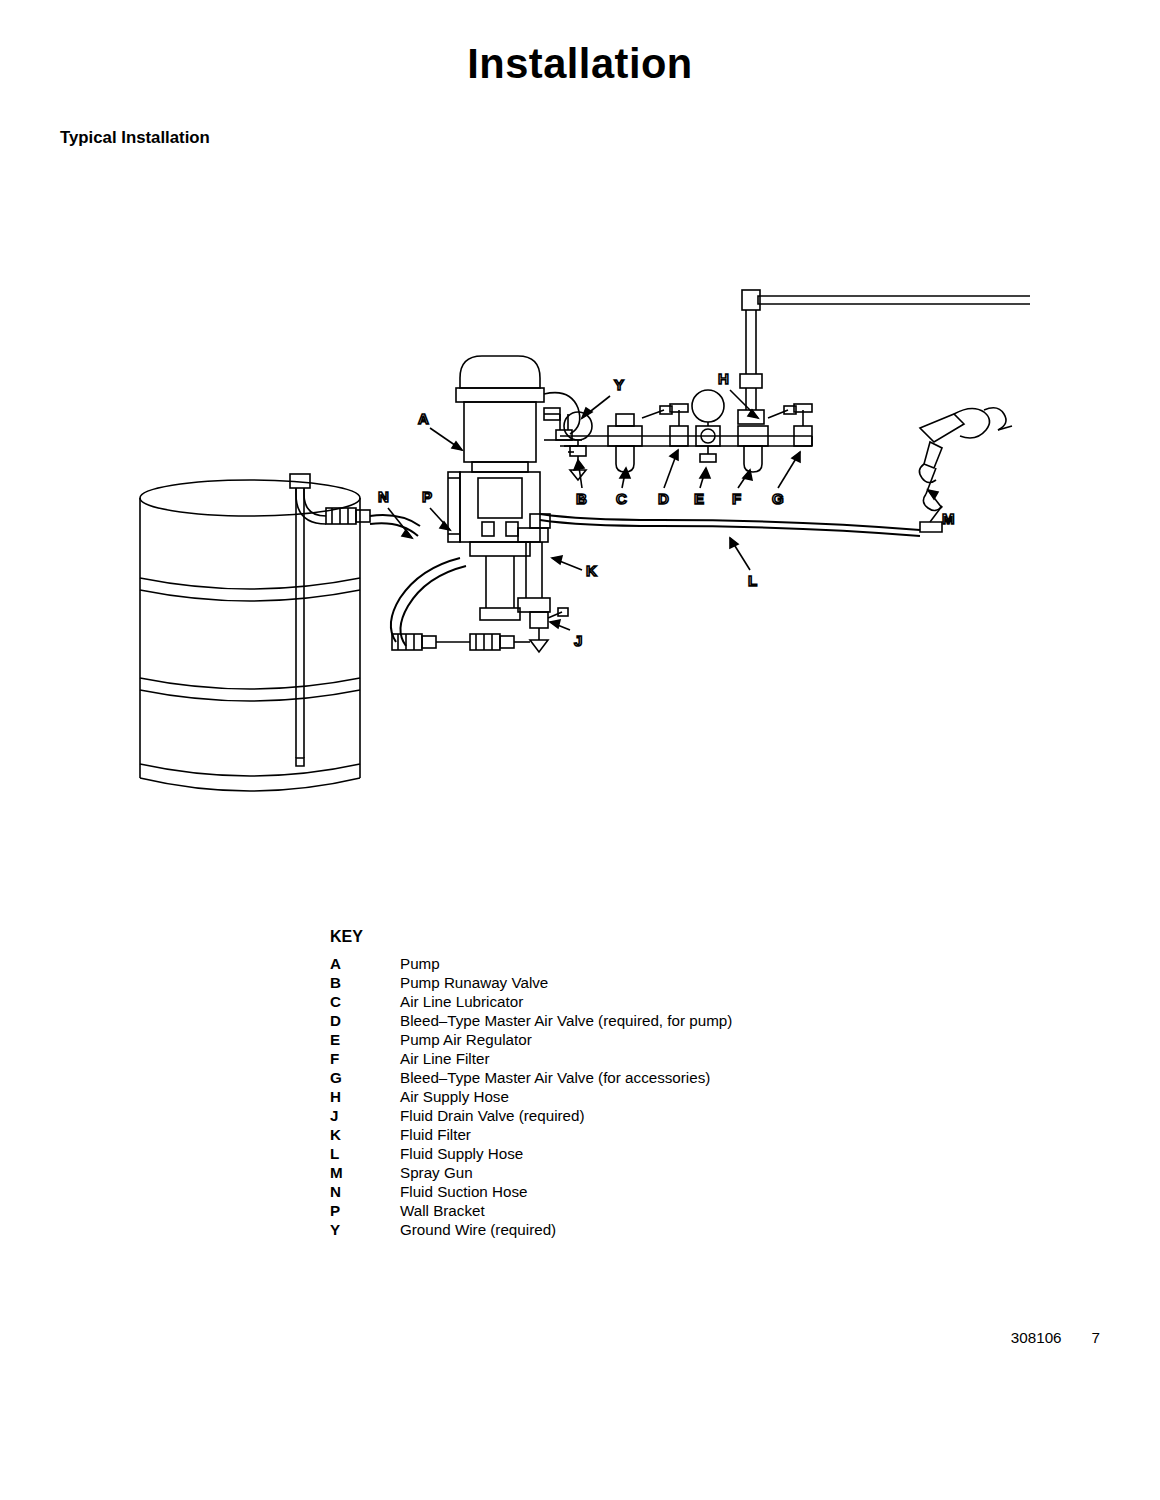Installation
Typical Installation
A Y H N P B C D E F G M K L J
KEY
| A | Pump |
| B | Pump Runaway Valve |
| C | Air Line Lubricator |
| D | Bleed–Type Master Air Valve (required, for pump) |
| E | Pump Air Regulator |
| F | Air Line Filter |
| G | Bleed–Type Master Air Valve (for accessories) |
| H | Air Supply Hose |
| J | Fluid Drain Valve (required) |
| K | Fluid Filter |
| L | Fluid Supply Hose |
| M | Spray Gun |
| N | Fluid Suction Hose |
| P | Wall Bracket |
| Y | Ground Wire (required) |
3081067